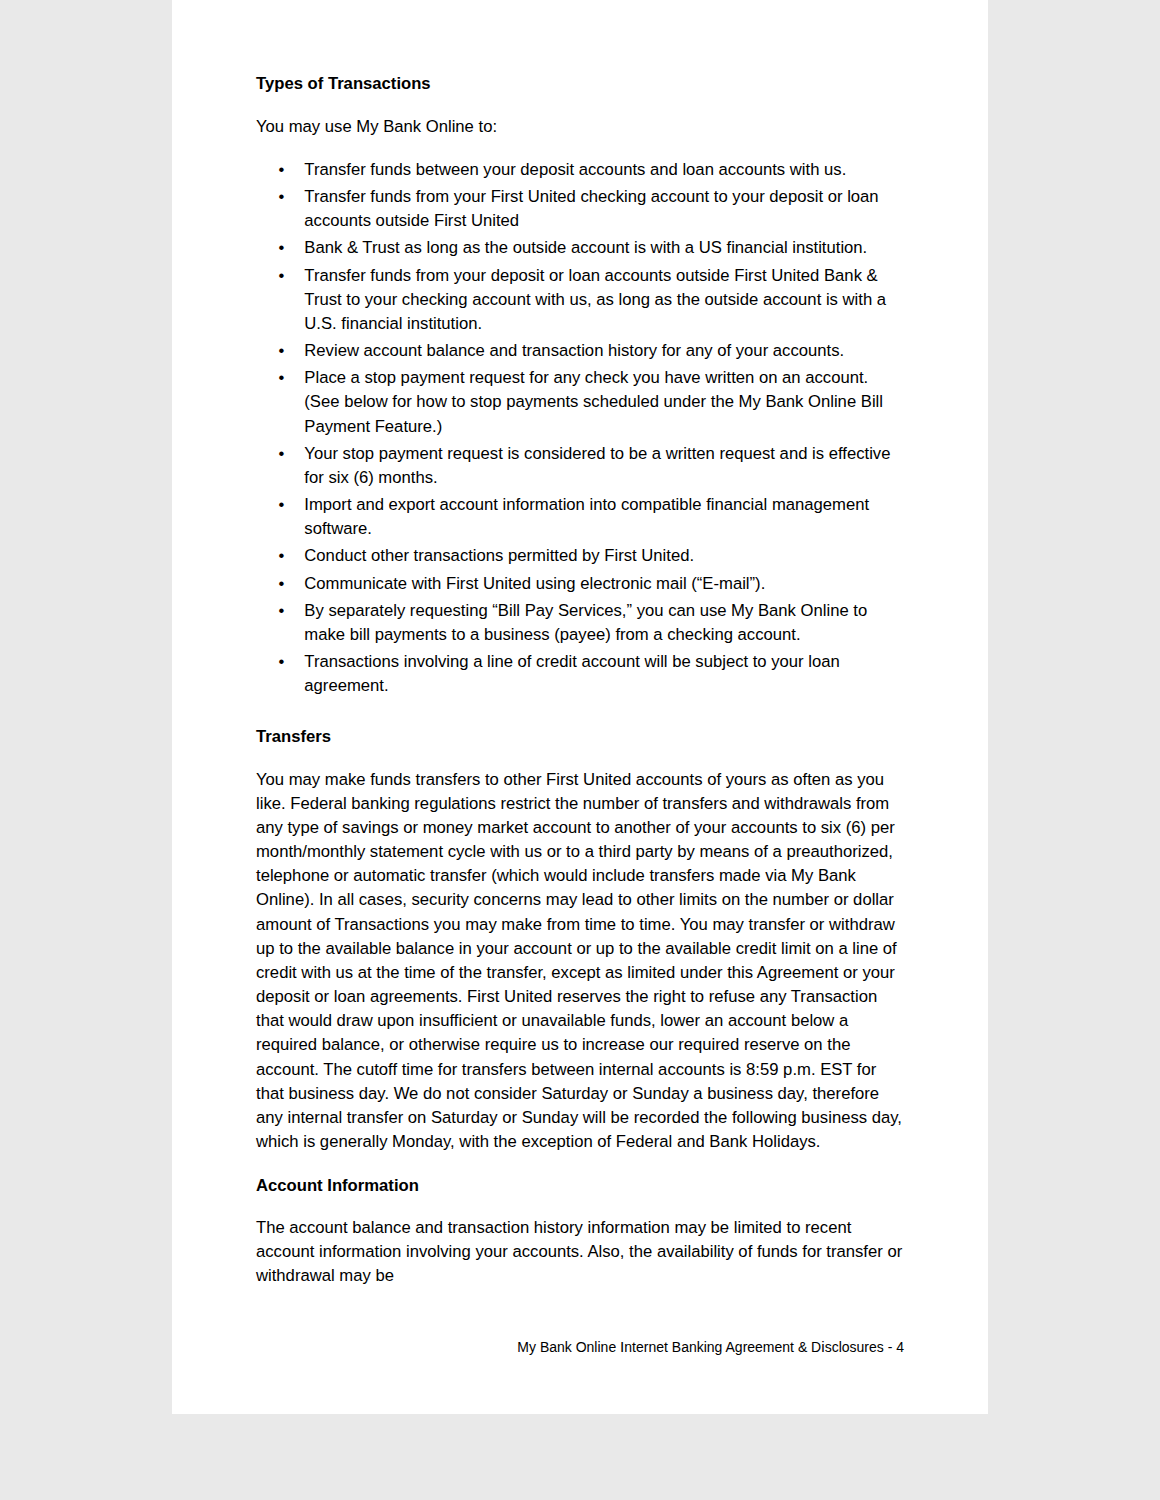Types of Transactions
You may use My Bank Online to:
Transfer funds between your deposit accounts and loan accounts with us.
Transfer funds from your First United checking account to your deposit or loan accounts outside First United
Bank & Trust as long as the outside account is with a US financial institution.
Transfer funds from your deposit or loan accounts outside First United Bank & Trust to your checking account with us, as long as the outside account is with a U.S. financial institution.
Review account balance and transaction history for any of your accounts.
Place a stop payment request for any check you have written on an account. (See below for how to stop payments scheduled under the My Bank Online Bill Payment Feature.)
Your stop payment request is considered to be a written request and is effective for six (6) months.
Import and export account information into compatible financial management software.
Conduct other transactions permitted by First United.
Communicate with First United using electronic mail (“E-mail”).
By separately requesting “Bill Pay Services,” you can use My Bank Online to make bill payments to a business (payee) from a checking account.
Transactions involving a line of credit account will be subject to your loan agreement.
Transfers
You may make funds transfers to other First United accounts of yours as often as you like. Federal banking regulations restrict the number of transfers and withdrawals from any type of savings or money market account to another of your accounts to six (6) per month/monthly statement cycle with us or to a third party by means of a preauthorized, telephone or automatic transfer (which would include transfers made via My Bank Online). In all cases, security concerns may lead to other limits on the number or dollar amount of Transactions you may make from time to time. You may transfer or withdraw up to the available balance in your account or up to the available credit limit on a line of credit with us at the time of the transfer, except as limited under this Agreement or your deposit or loan agreements. First United reserves the right to refuse any Transaction that would draw upon insufficient or unavailable funds, lower an account below a required balance, or otherwise require us to increase our required reserve on the account. The cutoff time for transfers between internal accounts is 8:59 p.m. EST for that business day. We do not consider Saturday or Sunday a business day, therefore any internal transfer on Saturday or Sunday will be recorded the following business day, which is generally Monday, with the exception of Federal and Bank Holidays.
Account Information
The account balance and transaction history information may be limited to recent account information involving your accounts. Also, the availability of funds for transfer or withdrawal may be
My Bank Online Internet Banking Agreement & Disclosures - 4